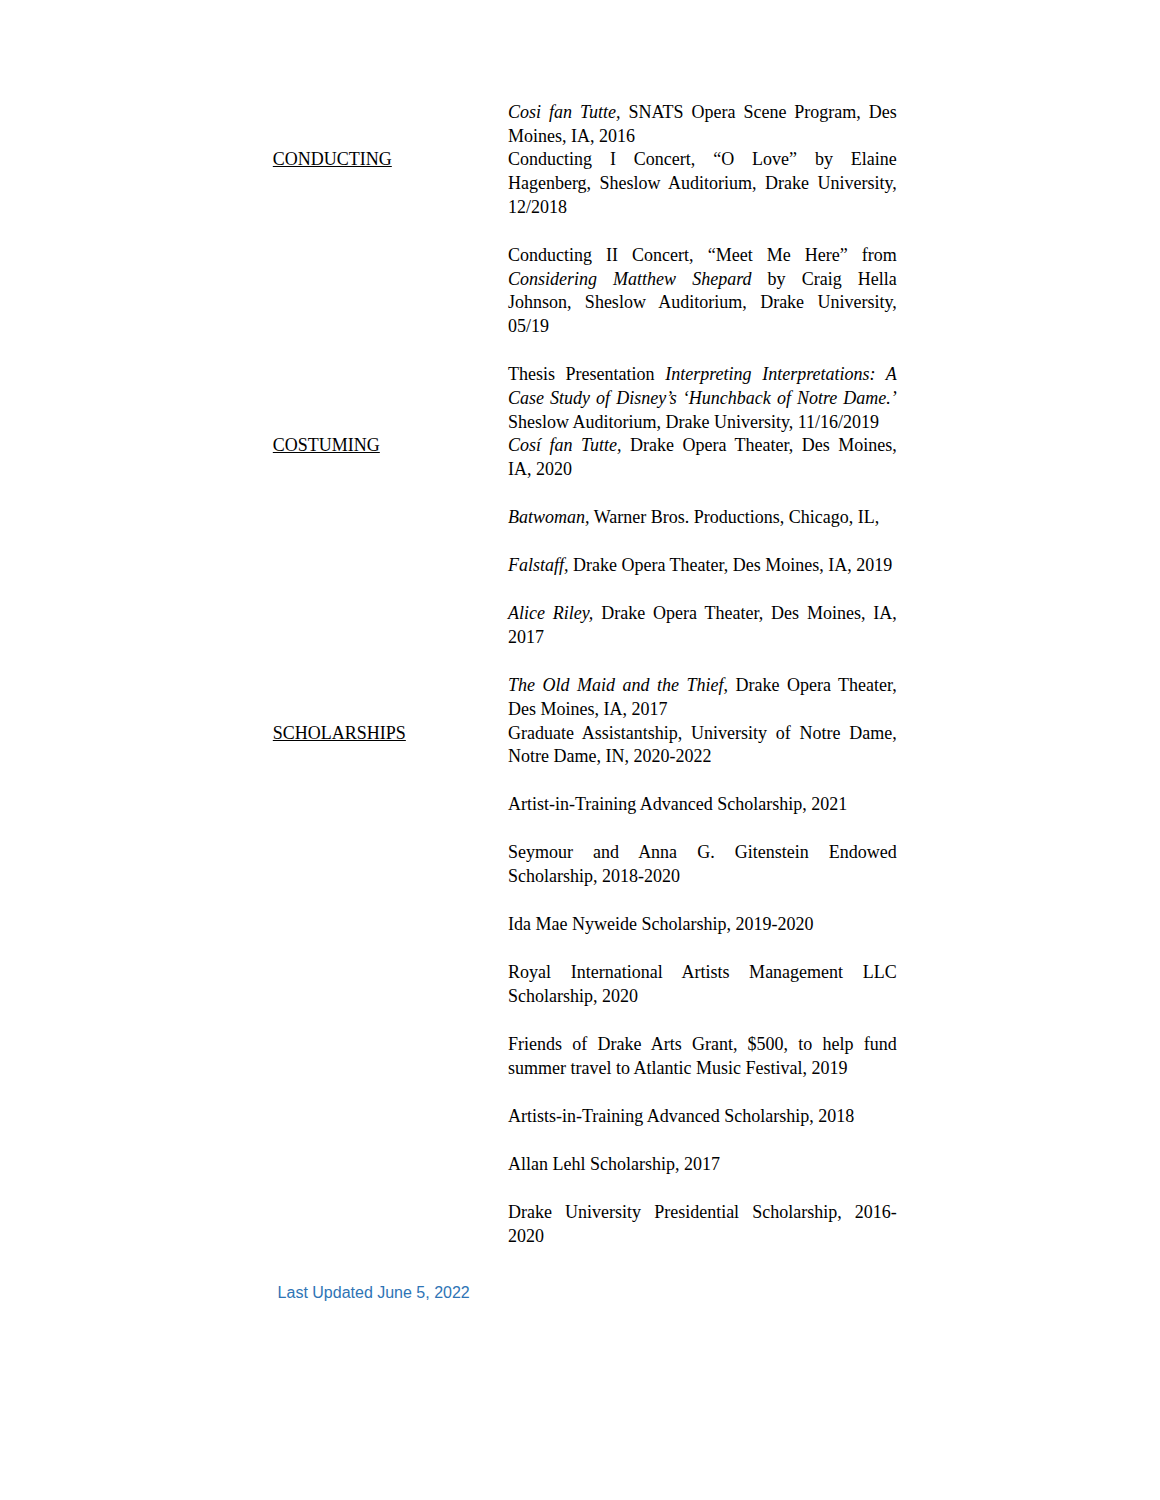| | Cosi fan Tutte, SNATS Opera Scene Program, Des Moines, IA, 2016 |
| CONDUCTING | Conducting I Concert, “O Love” by Elaine Hagenberg, Sheslow Auditorium, Drake University, 12/2018 Conducting II Concert, “Meet Me Here” from Considering Matthew Shepard by Craig Hella Johnson, Sheslow Auditorium, Drake University, 05/19 Thesis Presentation Interpreting Interpretations: A Case Study of Disney’s ‘Hunchback of Notre Dame.’ Sheslow Auditorium, Drake University, 11/16/2019 |
| COSTUMING | Cosí fan Tutte, Drake Opera Theater, Des Moines, IA, 2020 Batwoman, Warner Bros. Productions, Chicago, IL, Falstaff, Drake Opera Theater, Des Moines, IA, 2019 Alice Riley, Drake Opera Theater, Des Moines, IA, 2017 The Old Maid and the Thief , Drake Opera Theater, Des Moines, IA, 2017 |
| SCHOLARSHIPS | Graduate Assistantship, University of Notre Dame, Notre Dame, IN, 2020-2022 Artist-in-Training Advanced Scholarship, 2021 Seymour and Anna G. Gitenstein Endowed Scholarship, 2018-2020 Ida Mae Nyweide Scholarship, 2019-2020 Royal International Artists Management LLC Scholarship, 2020 Friends of Drake Arts Grant, $500, to help fund summer travel to Atlantic Music Festival, 2019 Artists-in-Training Advanced Scholarship, 2018 Allan Lehl Scholarship, 2017 Drake University Presidential Scholarship, 2016-2020 |
Last Updated June 5, 2022